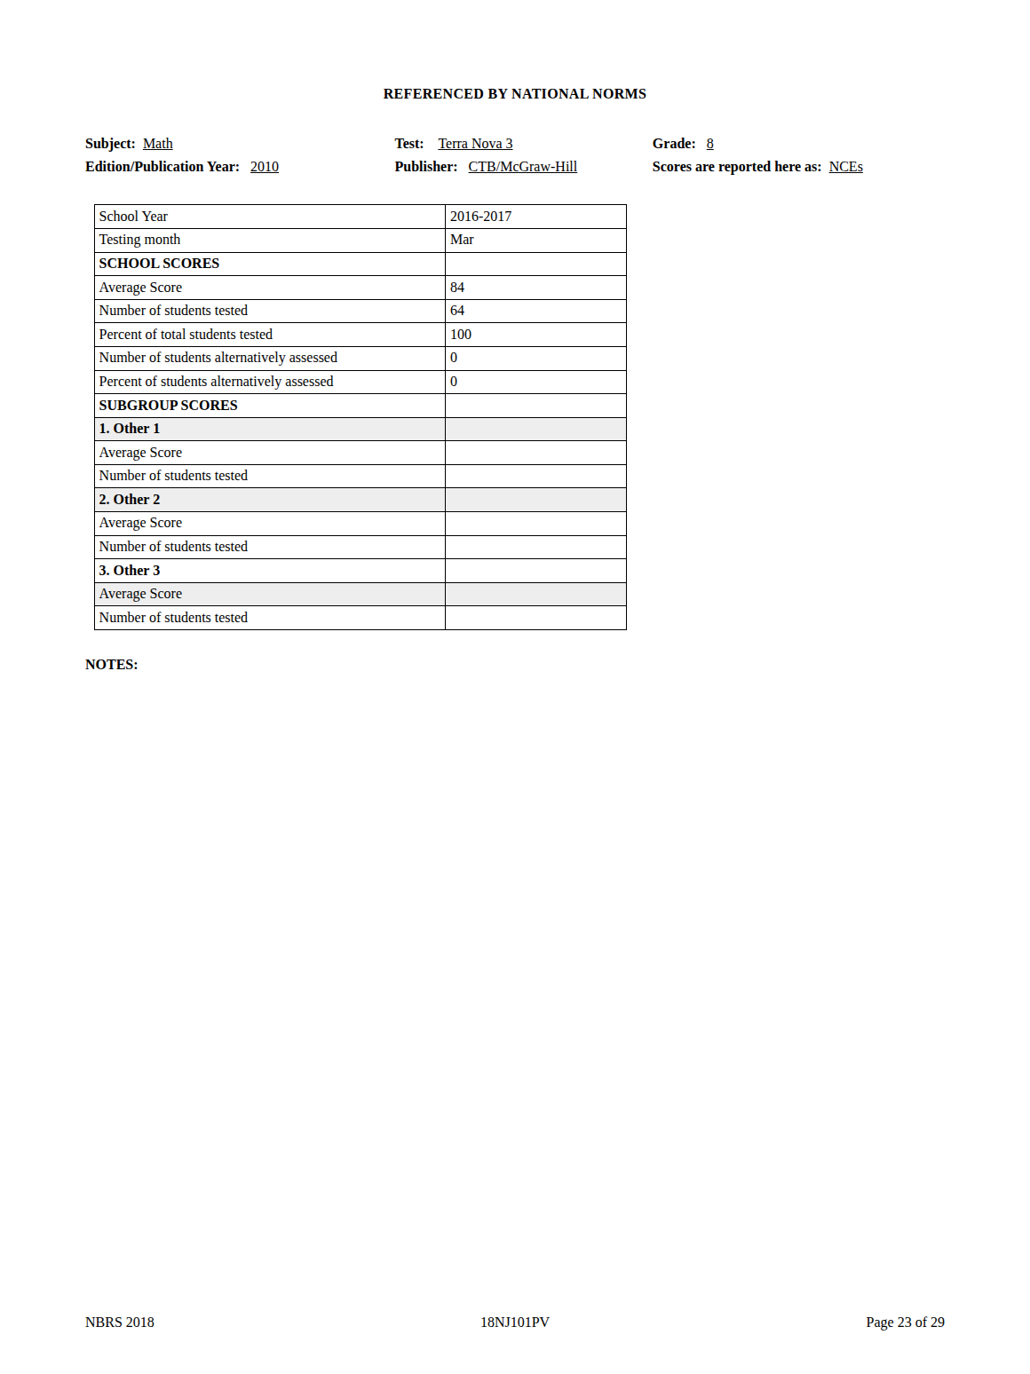REFERENCED BY NATIONAL NORMS
| Subject: Math | Test: Terra Nova 3 | Grade: 8 |
| Edition/Publication Year: 2010 | Publisher: CTB/McGraw-Hill | Scores are reported here as: NCEs |
| School Year | 2016-2017 |
| Testing month | Mar |
| SCHOOL SCORES | |
| Average Score | 84 |
| Number of students tested | 64 |
| Percent of total students tested | 100 |
| Number of students alternatively assessed | 0 |
| Percent of students alternatively assessed | 0 |
| SUBGROUP SCORES | |
| 1. Other 1 | |
| Average Score | |
| Number of students tested | |
| 2. Other 2 | |
| Average Score | |
| Number of students tested | |
| 3. Other 3 | |
| Average Score | |
| Number of students tested | |
NOTES:
| NBRS 2018 | 18NJ101PV | Page 23 of 29 |